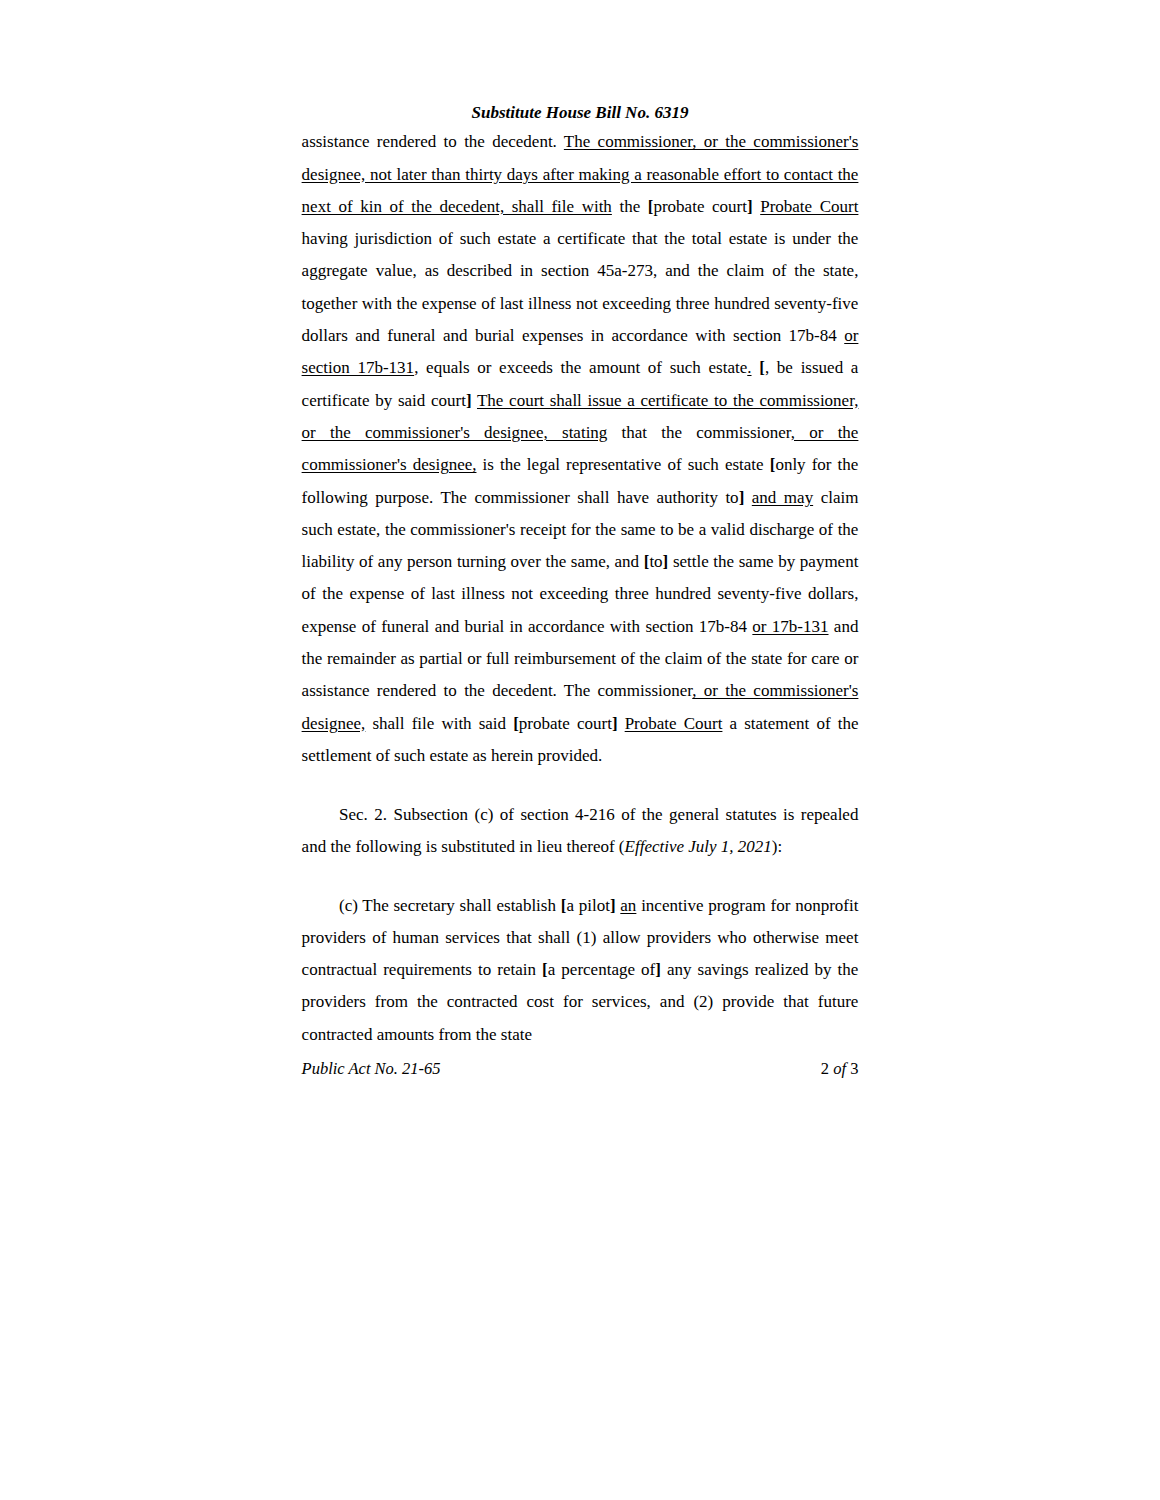Substitute House Bill No. 6319
assistance rendered to the decedent. The commissioner, or the commissioner's designee, not later than thirty days after making a reasonable effort to contact the next of kin of the decedent, shall file with the [probate court] Probate Court having jurisdiction of such estate a certificate that the total estate is under the aggregate value, as described in section 45a-273, and the claim of the state, together with the expense of last illness not exceeding three hundred seventy-five dollars and funeral and burial expenses in accordance with section 17b-84 or section 17b-131, equals or exceeds the amount of such estate. [, be issued a certificate by said court] The court shall issue a certificate to the commissioner, or the commissioner's designee, stating that the commissioner, or the commissioner's designee, is the legal representative of such estate [only for the following purpose. The commissioner shall have authority to] and may claim such estate, the commissioner's receipt for the same to be a valid discharge of the liability of any person turning over the same, and [to] settle the same by payment of the expense of last illness not exceeding three hundred seventy-five dollars, expense of funeral and burial in accordance with section 17b-84 or 17b-131 and the remainder as partial or full reimbursement of the claim of the state for care or assistance rendered to the decedent. The commissioner, or the commissioner's designee, shall file with said [probate court] Probate Court a statement of the settlement of such estate as herein provided.
Sec. 2. Subsection (c) of section 4-216 of the general statutes is repealed and the following is substituted in lieu thereof (Effective July 1, 2021):
(c) The secretary shall establish [a pilot] an incentive program for nonprofit providers of human services that shall (1) allow providers who otherwise meet contractual requirements to retain [a percentage of] any savings realized by the providers from the contracted cost for services, and (2) provide that future contracted amounts from the state
Public Act No. 21-65 2 of 3